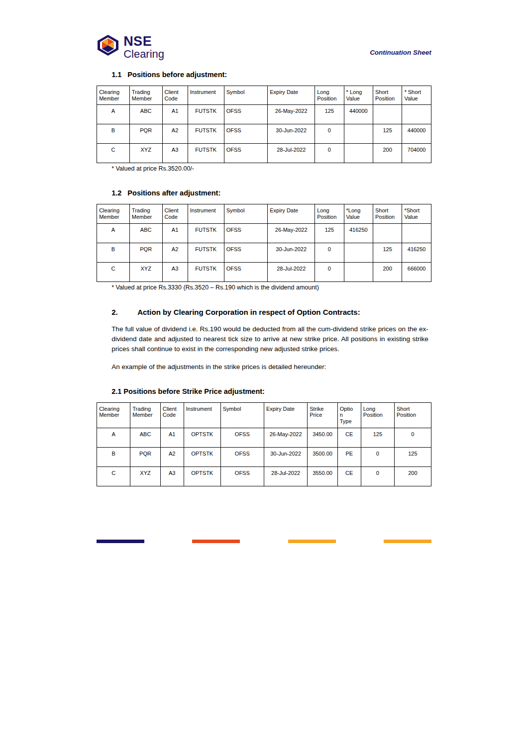NSE Clearing
Continuation Sheet
1.1 Positions before adjustment:
| Clearing Member | Trading Member | Client Code | Instrument | Symbol | Expiry Date | Long Position | * Long Value | Short Position | * Short Value |
| --- | --- | --- | --- | --- | --- | --- | --- | --- | --- |
| A | ABC | A1 | FUTSTK | OFSS | 26-May-2022 | 125 | 440000 | | |
| B | PQR | A2 | FUTSTK | OFSS | 30-Jun-2022 | 0 | | 125 | 440000 |
| C | XYZ | A3 | FUTSTK | OFSS | 28-Jul-2022 | 0 | | 200 | 704000 |
* Valued at price Rs.3520.00/-
1.2 Positions after adjustment:
| Clearing Member | Trading Member | Client Code | Instrument | Symbol | Expiry Date | Long Position | *Long Value | Short Position | *Short Value |
| --- | --- | --- | --- | --- | --- | --- | --- | --- | --- |
| A | ABC | A1 | FUTSTK | OFSS | 26-May-2022 | 125 | 416250 | | |
| B | PQR | A2 | FUTSTK | OFSS | 30-Jun-2022 | 0 | | 125 | 416250 |
| C | XYZ | A3 | FUTSTK | OFSS | 28-Jul-2022 | 0 | | 200 | 666000 |
* Valued at price Rs.3330 (Rs.3520 – Rs.190 which is the dividend amount)
2. Action by Clearing Corporation in respect of Option Contracts:
The full value of dividend i.e. Rs.190 would be deducted from all the cum-dividend strike prices on the ex-dividend date and adjusted to nearest tick size to arrive at new strike price. All positions in existing strike prices shall continue to exist in the corresponding new adjusted strike prices.
An example of the adjustments in the strike prices is detailed hereunder:
2.1 Positions before Strike Price adjustment:
| Clearing Member | Trading Member | Client Code | Instrument | Symbol | Expiry Date | Strike Price | Optio n Type | Long Position | Short Position |
| --- | --- | --- | --- | --- | --- | --- | --- | --- | --- |
| A | ABC | A1 | OPTSTK | OFSS | 26-May-2022 | 3450.00 | CE | 125 | 0 |
| B | PQR | A2 | OPTSTK | OFSS | 30-Jun-2022 | 3500.00 | PE | 0 | 125 |
| C | XYZ | A3 | OPTSTK | OFSS | 28-Jul-2022 | 3550.00 | CE | 0 | 200 |